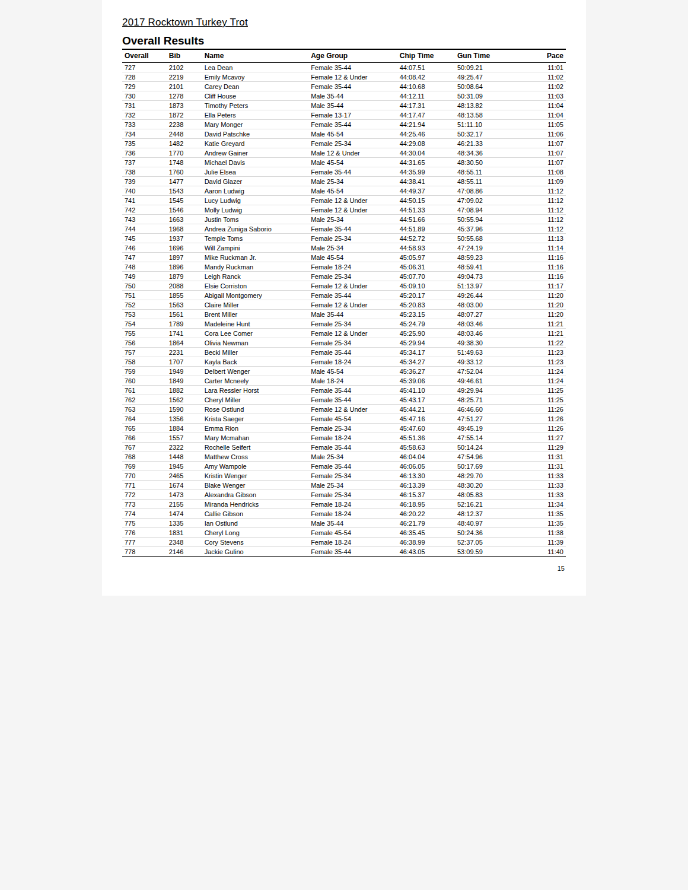2017 Rocktown Turkey Trot
Overall Results
| Overall | Bib | Name | Age Group | Chip Time | Gun Time | Pace |
| --- | --- | --- | --- | --- | --- | --- |
| 727 | 2102 | Lea Dean | Female 35-44 | 44:07.51 | 50:09.21 | 11:01 |
| 728 | 2219 | Emily Mcavoy | Female 12 & Under | 44:08.42 | 49:25.47 | 11:02 |
| 729 | 2101 | Carey Dean | Female 35-44 | 44:10.68 | 50:08.64 | 11:02 |
| 730 | 1278 | Cliff House | Male 35-44 | 44:12.11 | 50:31.09 | 11:03 |
| 731 | 1873 | Timothy Peters | Male 35-44 | 44:17.31 | 48:13.82 | 11:04 |
| 732 | 1872 | Ella Peters | Female 13-17 | 44:17.47 | 48:13.58 | 11:04 |
| 733 | 2238 | Mary Monger | Female 35-44 | 44:21.94 | 51:11.10 | 11:05 |
| 734 | 2448 | David Patschke | Male 45-54 | 44:25.46 | 50:32.17 | 11:06 |
| 735 | 1482 | Katie Greyard | Female 25-34 | 44:29.08 | 46:21.33 | 11:07 |
| 736 | 1770 | Andrew Gainer | Male 12 & Under | 44:30.04 | 48:34.36 | 11:07 |
| 737 | 1748 | Michael Davis | Male 45-54 | 44:31.65 | 48:30.50 | 11:07 |
| 738 | 1760 | Julie Elsea | Female 35-44 | 44:35.99 | 48:55.11 | 11:08 |
| 739 | 1477 | David Glazer | Male 25-34 | 44:38.41 | 48:55.11 | 11:09 |
| 740 | 1543 | Aaron Ludwig | Male 45-54 | 44:49.37 | 47:08.86 | 11:12 |
| 741 | 1545 | Lucy Ludwig | Female 12 & Under | 44:50.15 | 47:09.02 | 11:12 |
| 742 | 1546 | Molly Ludwig | Female 12 & Under | 44:51.33 | 47:08.94 | 11:12 |
| 743 | 1663 | Justin Toms | Male 25-34 | 44:51.66 | 50:55.94 | 11:12 |
| 744 | 1968 | Andrea Zuniga Saborio | Female 35-44 | 44:51.89 | 45:37.96 | 11:12 |
| 745 | 1937 | Temple Toms | Female 25-34 | 44:52.72 | 50:55.68 | 11:13 |
| 746 | 1696 | Will Zampini | Male 25-34 | 44:58.93 | 47:24.19 | 11:14 |
| 747 | 1897 | Mike Ruckman Jr. | Male 45-54 | 45:05.97 | 48:59.23 | 11:16 |
| 748 | 1896 | Mandy Ruckman | Female 18-24 | 45:06.31 | 48:59.41 | 11:16 |
| 749 | 1879 | Leigh Ranck | Female 25-34 | 45:07.70 | 49:04.73 | 11:16 |
| 750 | 2088 | Elsie Corriston | Female 12 & Under | 45:09.10 | 51:13.97 | 11:17 |
| 751 | 1855 | Abigail Montgomery | Female 35-44 | 45:20.17 | 49:26.44 | 11:20 |
| 752 | 1563 | Claire Miller | Female 12 & Under | 45:20.83 | 48:03.00 | 11:20 |
| 753 | 1561 | Brent Miller | Male 35-44 | 45:23.15 | 48:07.27 | 11:20 |
| 754 | 1789 | Madeleine Hunt | Female 25-34 | 45:24.79 | 48:03.46 | 11:21 |
| 755 | 1741 | Cora Lee Comer | Female 12 & Under | 45:25.90 | 48:03.46 | 11:21 |
| 756 | 1864 | Olivia Newman | Female 25-34 | 45:29.94 | 49:38.30 | 11:22 |
| 757 | 2231 | Becki Miller | Female 35-44 | 45:34.17 | 51:49.63 | 11:23 |
| 758 | 1707 | Kayla Back | Female 18-24 | 45:34.27 | 49:33.12 | 11:23 |
| 759 | 1949 | Delbert Wenger | Male 45-54 | 45:36.27 | 47:52.04 | 11:24 |
| 760 | 1849 | Carter Mcneely | Male 18-24 | 45:39.06 | 49:46.61 | 11:24 |
| 761 | 1882 | Lara Ressler Horst | Female 35-44 | 45:41.10 | 49:29.94 | 11:25 |
| 762 | 1562 | Cheryl Miller | Female 35-44 | 45:43.17 | 48:25.71 | 11:25 |
| 763 | 1590 | Rose Ostlund | Female 12 & Under | 45:44.21 | 46:46.60 | 11:26 |
| 764 | 1356 | Krista Saeger | Female 45-54 | 45:47.16 | 47:51.27 | 11:26 |
| 765 | 1884 | Emma Rion | Female 25-34 | 45:47.60 | 49:45.19 | 11:26 |
| 766 | 1557 | Mary Mcmahan | Female 18-24 | 45:51.36 | 47:55.14 | 11:27 |
| 767 | 2322 | Rochelle Seifert | Female 35-44 | 45:58.63 | 50:14.24 | 11:29 |
| 768 | 1448 | Matthew Cross | Male 25-34 | 46:04.04 | 47:54.96 | 11:31 |
| 769 | 1945 | Amy Wampole | Female 35-44 | 46:06.05 | 50:17.69 | 11:31 |
| 770 | 2465 | Kristin Wenger | Female 25-34 | 46:13.30 | 48:29.70 | 11:33 |
| 771 | 1674 | Blake Wenger | Male 25-34 | 46:13.39 | 48:30.20 | 11:33 |
| 772 | 1473 | Alexandra Gibson | Female 25-34 | 46:15.37 | 48:05.83 | 11:33 |
| 773 | 2155 | Miranda Hendricks | Female 18-24 | 46:18.95 | 52:16.21 | 11:34 |
| 774 | 1474 | Callie Gibson | Female 18-24 | 46:20.22 | 48:12.37 | 11:35 |
| 775 | 1335 | Ian Ostlund | Male 35-44 | 46:21.79 | 48:40.97 | 11:35 |
| 776 | 1831 | Cheryl Long | Female 45-54 | 46:35.45 | 50:24.36 | 11:38 |
| 777 | 2348 | Cory Stevens | Female 18-24 | 46:38.99 | 52:37.05 | 11:39 |
| 778 | 2146 | Jackie Gulino | Female 35-44 | 46:43.05 | 53:09.59 | 11:40 |
15